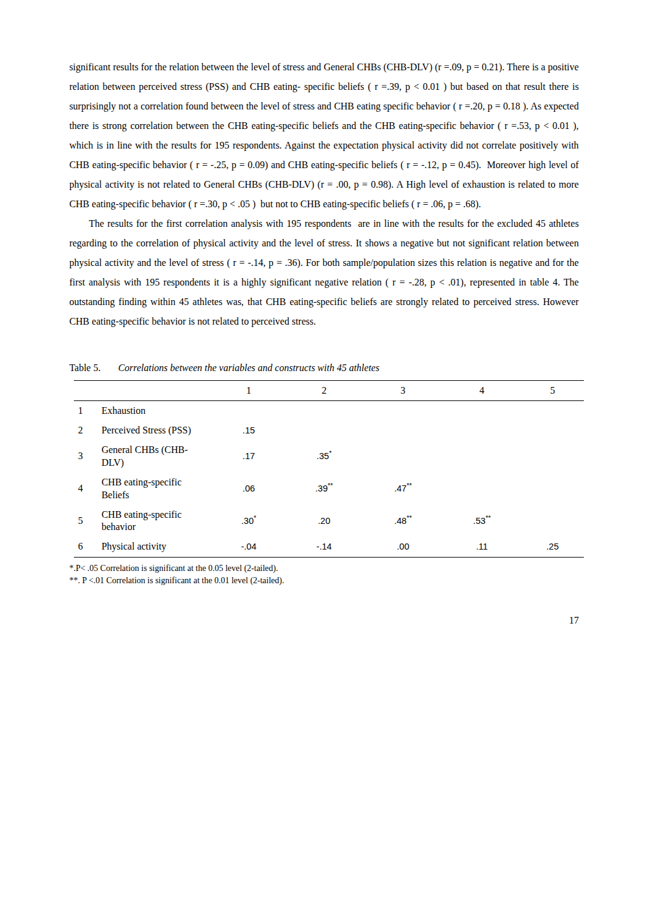significant results for the relation between the level of stress and General CHBs (CHB-DLV) (r =.09, p = 0.21). There is a positive relation between perceived stress (PSS) and CHB eating- specific beliefs ( r =.39, p < 0.01 ) but based on that result there is surprisingly not a correlation found between the level of stress and CHB eating specific behavior ( r =.20, p = 0.18 ). As expected there is strong correlation between the CHB eating-specific beliefs and the CHB eating-specific behavior ( r =.53, p < 0.01 ), which is in line with the results for 195 respondents. Against the expectation physical activity did not correlate positively with CHB eating-specific behavior ( r = -.25, p = 0.09) and CHB eating-specific beliefs ( r = -.12, p = 0.45). Moreover high level of physical activity is not related to General CHBs (CHB-DLV) (r = .00, p = 0.98). A High level of exhaustion is related to more CHB eating-specific behavior ( r =.30, p < .05 ) but not to CHB eating-specific beliefs ( r = .06, p = .68).
The results for the first correlation analysis with 195 respondents are in line with the results for the excluded 45 athletes regarding to the correlation of physical activity and the level of stress. It shows a negative but not significant relation between physical activity and the level of stress ( r = -.14, p = .36). For both sample/population sizes this relation is negative and for the first analysis with 195 respondents it is a highly significant negative relation ( r = -.28, p < .01), represented in table 4. The outstanding finding within 45 athletes was, that CHB eating-specific beliefs are strongly related to perceived stress. However CHB eating-specific behavior is not related to perceived stress.
Table 5. Correlations between the variables and constructs with 45 athletes
| | | 1 | 2 | 3 | 4 | 5 |
| --- | --- | --- | --- | --- | --- | --- |
| 1 | Exhaustion | | | | | |
| 2 | Perceived Stress (PSS) | .15 | | | | |
| 3 | General CHBs (CHB-DLV) | .17 | .35 * | | | |
| 4 | CHB eating-specific Beliefs | .06 | .39 ** | .47 ** | | |
| 5 | CHB eating-specific behavior | .30 * | .20 | .48 ** | .53 ** | |
| 6 | Physical activity | -.04 | -.14 | .00 | .11 | .25 |
*.P< .05 Correlation is significant at the 0.05 level (2-tailed).
**. P <.01 Correlation is significant at the 0.01 level (2-tailed).
17